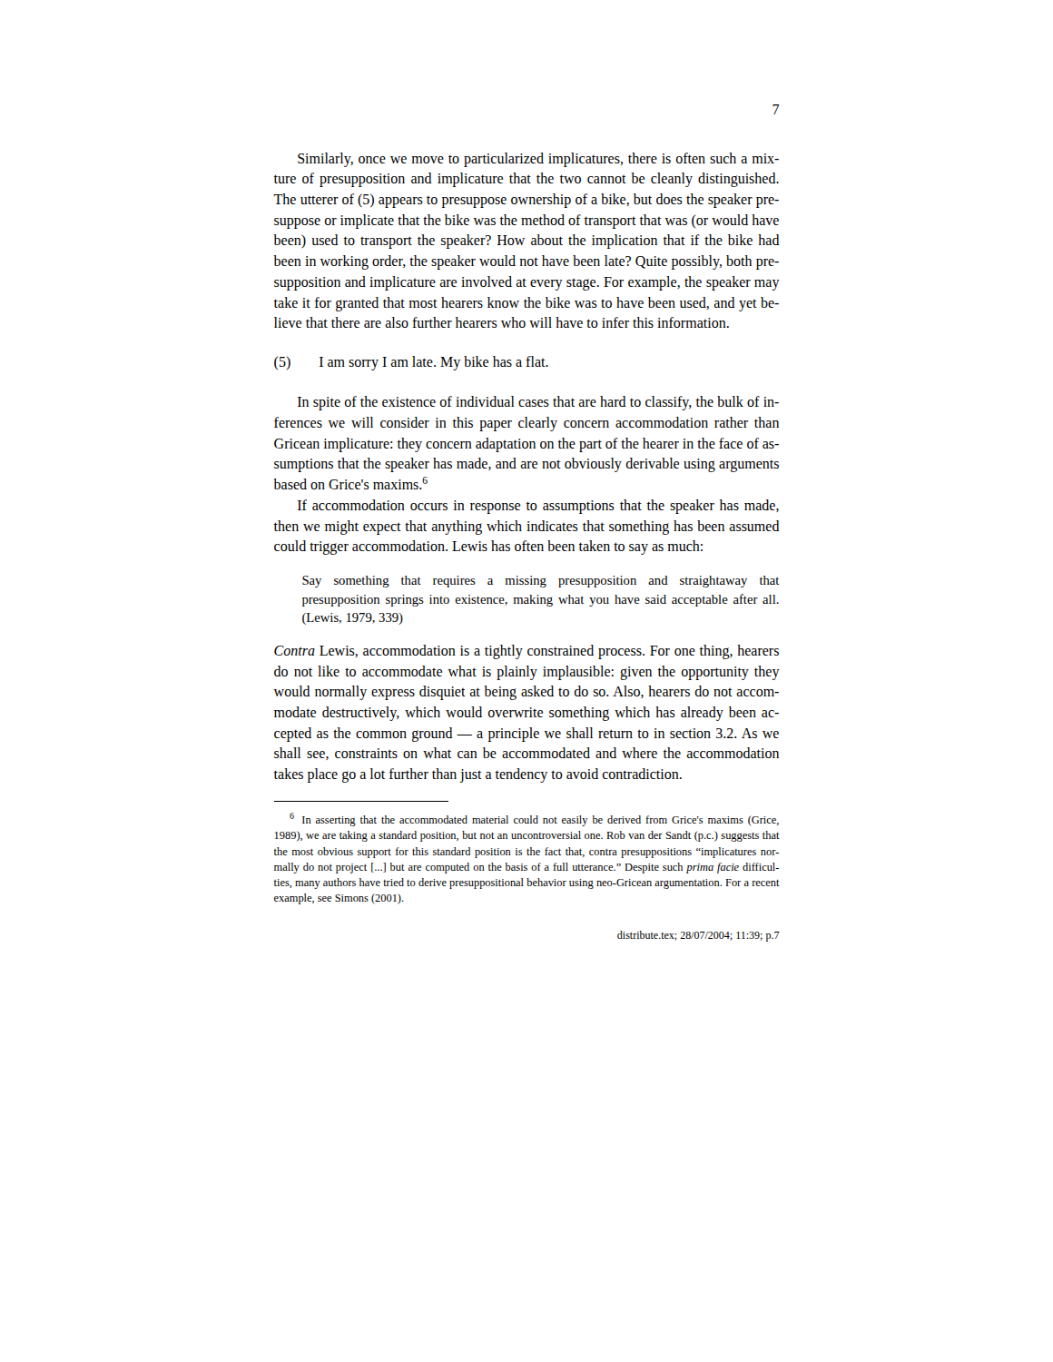7
Similarly, once we move to particularized implicatures, there is often such a mixture of presupposition and implicature that the two cannot be cleanly distinguished. The utterer of (5) appears to presuppose ownership of a bike, but does the speaker presuppose or implicate that the bike was the method of transport that was (or would have been) used to transport the speaker? How about the implication that if the bike had been in working order, the speaker would not have been late? Quite possibly, both presupposition and implicature are involved at every stage. For example, the speaker may take it for granted that most hearers know the bike was to have been used, and yet believe that there are also further hearers who will have to infer this information.
(5) I am sorry I am late. My bike has a flat.
In spite of the existence of individual cases that are hard to classify, the bulk of inferences we will consider in this paper clearly concern accommodation rather than Gricean implicature: they concern adaptation on the part of the hearer in the face of assumptions that the speaker has made, and are not obviously derivable using arguments based on Grice's maxims.6
If accommodation occurs in response to assumptions that the speaker has made, then we might expect that anything which indicates that something has been assumed could trigger accommodation. Lewis has often been taken to say as much:
Say something that requires a missing presupposition and straightaway that presupposition springs into existence, making what you have said acceptable after all.(Lewis, 1979, 339)
Contra Lewis, accommodation is a tightly constrained process. For one thing, hearers do not like to accommodate what is plainly implausible: given the opportunity they would normally express disquiet at being asked to do so. Also, hearers do not accommodate destructively, which would overwrite something which has already been accepted as the common ground — a principle we shall return to in section 3.2. As we shall see, constraints on what can be accommodated and where the accommodation takes place go a lot further than just a tendency to avoid contradiction.
6 In asserting that the accommodated material could not easily be derived from Grice's maxims (Grice, 1989), we are taking a standard position, but not an uncontroversial one. Rob van der Sandt (p.c.) suggests that the most obvious support for this standard position is the fact that, contra presuppositions “implicatures normally do not project [...] but are computed on the basis of a full utterance.” Despite such prima facie difficulties, many authors have tried to derive presuppositional behavior using neo-Gricean argumentation. For a recent example, see Simons (2001).
distribute.tex; 28/07/2004; 11:39; p.7